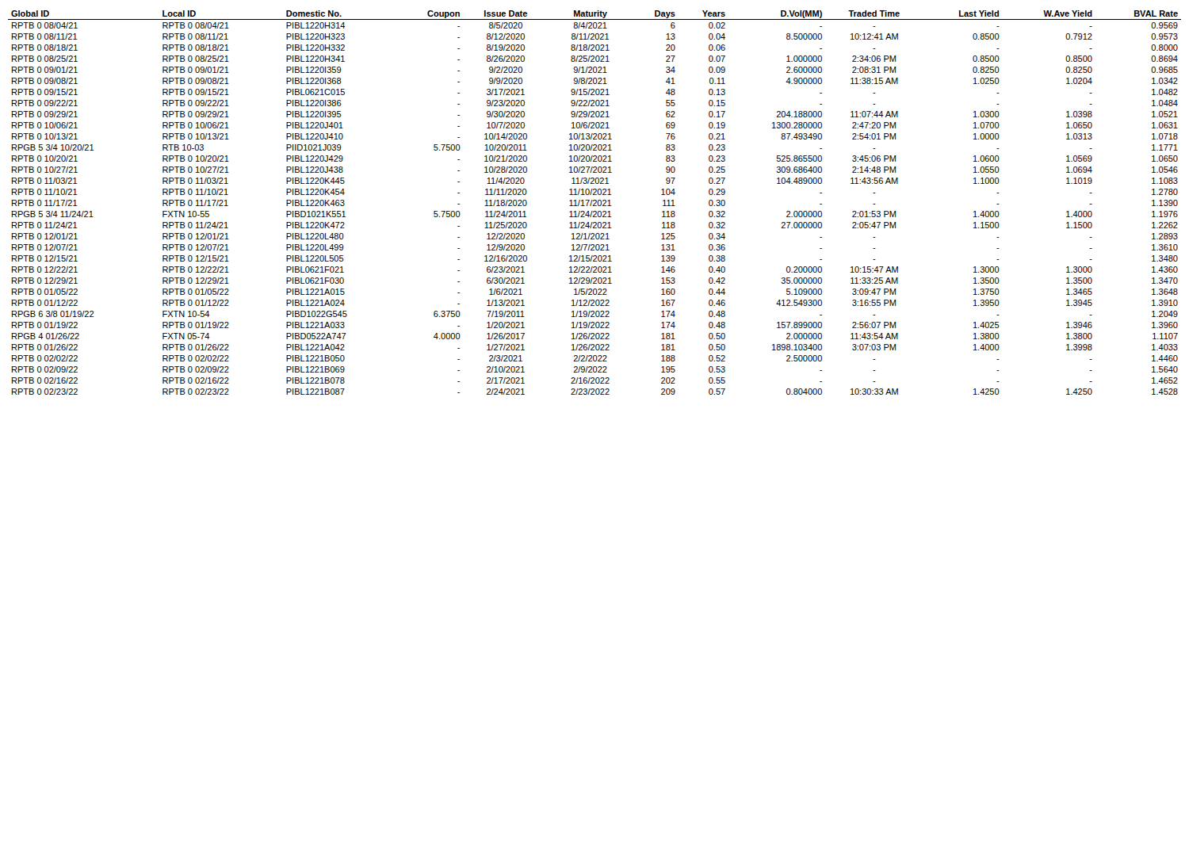| Global ID | Local ID | Domestic No. | Coupon | Issue Date | Maturity | Days | Years | D.Vol(MM) | Traded Time | Last Yield | W.Ave Yield | BVAL Rate |
| --- | --- | --- | --- | --- | --- | --- | --- | --- | --- | --- | --- | --- |
| RPTB 0 08/04/21 | RPTB 0 08/04/21 | PIBL1220H314 | - | 8/5/2020 | 8/4/2021 | 6 | 0.02 | - | - | - | - | 0.9569 |
| RPTB 0 08/11/21 | RPTB 0 08/11/21 | PIBL1220H323 | - | 8/12/2020 | 8/11/2021 | 13 | 0.04 | 8.500000 | 10:12:41 AM | 0.8500 | 0.7912 | 0.9573 |
| RPTB 0 08/18/21 | RPTB 0 08/18/21 | PIBL1220H332 | - | 8/19/2020 | 8/18/2021 | 20 | 0.06 | - | - | - | - | 0.8000 |
| RPTB 0 08/25/21 | RPTB 0 08/25/21 | PIBL1220H341 | - | 8/26/2020 | 8/25/2021 | 27 | 0.07 | 1.000000 | 2:34:06 PM | 0.8500 | 0.8500 | 0.8694 |
| RPTB 0 09/01/21 | RPTB 0 09/01/21 | PIBL1220I359 | - | 9/2/2020 | 9/1/2021 | 34 | 0.09 | 2.600000 | 2:08:31 PM | 0.8250 | 0.8250 | 0.9685 |
| RPTB 0 09/08/21 | RPTB 0 09/08/21 | PIBL1220I368 | - | 9/9/2020 | 9/8/2021 | 41 | 0.11 | 4.900000 | 11:38:15 AM | 1.0250 | 1.0204 | 1.0342 |
| RPTB 0 09/15/21 | RPTB 0 09/15/21 | PIBL0621C015 | - | 3/17/2021 | 9/15/2021 | 48 | 0.13 | - | - | - | - | 1.0482 |
| RPTB 0 09/22/21 | RPTB 0 09/22/21 | PIBL1220I386 | - | 9/23/2020 | 9/22/2021 | 55 | 0.15 | - | - | - | - | 1.0484 |
| RPTB 0 09/29/21 | RPTB 0 09/29/21 | PIBL1220I395 | - | 9/30/2020 | 9/29/2021 | 62 | 0.17 | 204.188000 | 11:07:44 AM | 1.0300 | 1.0398 | 1.0521 |
| RPTB 0 10/06/21 | RPTB 0 10/06/21 | PIBL1220J401 | - | 10/7/2020 | 10/6/2021 | 69 | 0.19 | 1300.280000 | 2:47:20 PM | 1.0700 | 1.0650 | 1.0631 |
| RPTB 0 10/13/21 | RPTB 0 10/13/21 | PIBL1220J410 | - | 10/14/2020 | 10/13/2021 | 76 | 0.21 | 87.493490 | 2:54:01 PM | 1.0000 | 1.0313 | 1.0718 |
| RPGB 5 3/4 10/20/21 | RTB 10-03 | PIID1021J039 | 5.7500 | 10/20/2011 | 10/20/2021 | 83 | 0.23 | - | - | - | - | 1.1771 |
| RPTB 0 10/20/21 | RPTB 0 10/20/21 | PIBL1220J429 | - | 10/21/2020 | 10/20/2021 | 83 | 0.23 | 525.865500 | 3:45:06 PM | 1.0600 | 1.0569 | 1.0650 |
| RPTB 0 10/27/21 | RPTB 0 10/27/21 | PIBL1220J438 | - | 10/28/2020 | 10/27/2021 | 90 | 0.25 | 309.686400 | 2:14:48 PM | 1.0550 | 1.0694 | 1.0546 |
| RPTB 0 11/03/21 | RPTB 0 11/03/21 | PIBL1220K445 | - | 11/4/2020 | 11/3/2021 | 97 | 0.27 | 104.489000 | 11:43:56 AM | 1.1000 | 1.1019 | 1.1083 |
| RPTB 0 11/10/21 | RPTB 0 11/10/21 | PIBL1220K454 | - | 11/11/2020 | 11/10/2021 | 104 | 0.29 | - | - | - | - | 1.2780 |
| RPTB 0 11/17/21 | RPTB 0 11/17/21 | PIBL1220K463 | - | 11/18/2020 | 11/17/2021 | 111 | 0.30 | - | - | - | - | 1.1390 |
| RPGB 5 3/4 11/24/21 | FXTN 10-55 | PIBD1021K551 | 5.7500 | 11/24/2011 | 11/24/2021 | 118 | 0.32 | 2.000000 | 2:01:53 PM | 1.4000 | 1.4000 | 1.1976 |
| RPTB 0 11/24/21 | RPTB 0 11/24/21 | PIBL1220K472 | - | 11/25/2020 | 11/24/2021 | 118 | 0.32 | 27.000000 | 2:05:47 PM | 1.1500 | 1.1500 | 1.2262 |
| RPTB 0 12/01/21 | RPTB 0 12/01/21 | PIBL1220L480 | - | 12/2/2020 | 12/1/2021 | 125 | 0.34 | - | - | - | - | 1.2893 |
| RPTB 0 12/07/21 | RPTB 0 12/07/21 | PIBL1220L499 | - | 12/9/2020 | 12/7/2021 | 131 | 0.36 | - | - | - | - | 1.3610 |
| RPTB 0 12/15/21 | RPTB 0 12/15/21 | PIBL1220L505 | - | 12/16/2020 | 12/15/2021 | 139 | 0.38 | - | - | - | - | 1.3480 |
| RPTB 0 12/22/21 | RPTB 0 12/22/21 | PIBL0621F021 | - | 6/23/2021 | 12/22/2021 | 146 | 0.40 | 0.200000 | 10:15:47 AM | 1.3000 | 1.3000 | 1.4360 |
| RPTB 0 12/29/21 | RPTB 0 12/29/21 | PIBL0621F030 | - | 6/30/2021 | 12/29/2021 | 153 | 0.42 | 35.000000 | 11:33:25 AM | 1.3500 | 1.3500 | 1.3470 |
| RPTB 0 01/05/22 | RPTB 0 01/05/22 | PIBL1221A015 | - | 1/6/2021 | 1/5/2022 | 160 | 0.44 | 5.109000 | 3:09:47 PM | 1.3750 | 1.3465 | 1.3648 |
| RPTB 0 01/12/22 | RPTB 0 01/12/22 | PIBL1221A024 | - | 1/13/2021 | 1/12/2022 | 167 | 0.46 | 412.549300 | 3:16:55 PM | 1.3950 | 1.3945 | 1.3910 |
| RPGB 6 3/8 01/19/22 | FXTN 10-54 | PIBD1022G545 | 6.3750 | 7/19/2011 | 1/19/2022 | 174 | 0.48 | - | - | - | - | 1.2049 |
| RPTB 0 01/19/22 | RPTB 0 01/19/22 | PIBL1221A033 | - | 1/20/2021 | 1/19/2022 | 174 | 0.48 | 157.899000 | 2:56:07 PM | 1.4025 | 1.3946 | 1.3960 |
| RPGB 4 01/26/22 | FXTN 05-74 | PIBD0522A747 | 4.0000 | 1/26/2017 | 1/26/2022 | 181 | 0.50 | 2.000000 | 11:43:54 AM | 1.3800 | 1.3800 | 1.1107 |
| RPTB 0 01/26/22 | RPTB 0 01/26/22 | PIBL1221A042 | - | 1/27/2021 | 1/26/2022 | 181 | 0.50 | 1898.103400 | 3:07:03 PM | 1.4000 | 1.3998 | 1.4033 |
| RPTB 0 02/02/22 | RPTB 0 02/02/22 | PIBL1221B050 | - | 2/3/2021 | 2/2/2022 | 188 | 0.52 | 2.500000 | - | - | - | 1.4460 |
| RPTB 0 02/09/22 | RPTB 0 02/09/22 | PIBL1221B069 | - | 2/10/2021 | 2/9/2022 | 195 | 0.53 | - | - | - | - | 1.5640 |
| RPTB 0 02/16/22 | RPTB 0 02/16/22 | PIBL1221B078 | - | 2/17/2021 | 2/16/2022 | 202 | 0.55 | - | - | - | - | 1.4652 |
| RPTB 0 02/23/22 | RPTB 0 02/23/22 | PIBL1221B087 | - | 2/24/2021 | 2/23/2022 | 209 | 0.57 | 0.804000 | 10:30:33 AM | 1.4250 | 1.4250 | 1.4528 |